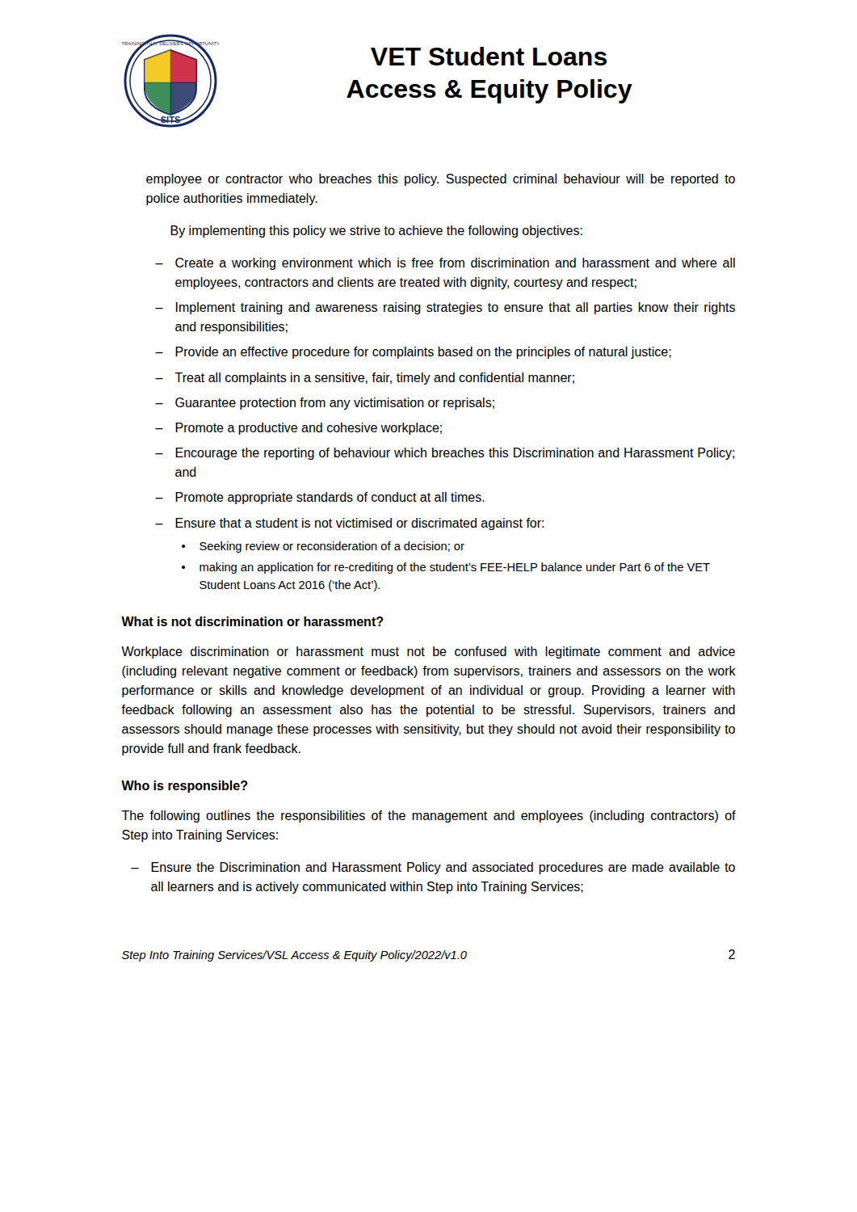SITS TRAINING THAT DELIVERS OPPORTUNITY
VET Student Loans
Access & Equity Policy
employee or contractor who breaches this policy. Suspected criminal behaviour will be reported to police authorities immediately.
By implementing this policy we strive to achieve the following objectives:
Create a working environment which is free from discrimination and harassment and where all employees, contractors and clients are treated with dignity, courtesy and respect;
Implement training and awareness raising strategies to ensure that all parties know their rights and responsibilities;
Provide an effective procedure for complaints based on the principles of natural justice;
Treat all complaints in a sensitive, fair, timely and confidential manner;
Guarantee protection from any victimisation or reprisals;
Promote a productive and cohesive workplace;
Encourage the reporting of behaviour which breaches this Discrimination and Harassment Policy; and
Promote appropriate standards of conduct at all times.
Ensure that a student is not victimised or discrimated against for:
Seeking review or reconsideration of a decision; or
making an application for re-crediting of the student’s FEE-HELP balance under Part 6 of the VET Student Loans Act 2016 (‘the Act’).
What is not discrimination or harassment?
Workplace discrimination or harassment must not be confused with legitimate comment and advice (including relevant negative comment or feedback) from supervisors, trainers and assessors on the work performance or skills and knowledge development of an individual or group. Providing a learner with feedback following an assessment also has the potential to be stressful. Supervisors, trainers and assessors should manage these processes with sensitivity, but they should not avoid their responsibility to provide full and frank feedback.
Who is responsible?
The following outlines the responsibilities of the management and employees (including contractors) of Step into Training Services:
Ensure the Discrimination and Harassment Policy and associated procedures are made available to all learners and is actively communicated within Step into Training Services;
Step Into Training Services/VSL Access & Equity Policy/2022/v1.0 2